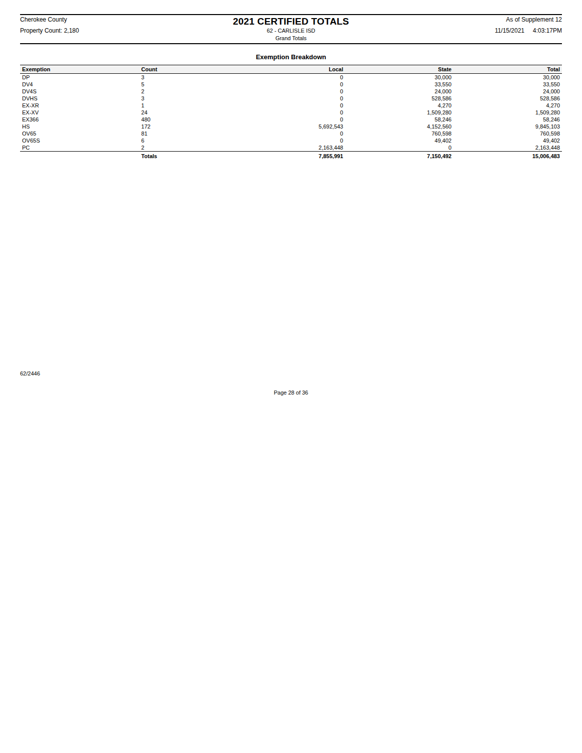| Cherokee County | 2021 CERTIFIED TOTALS | As of Supplement 12 |
| Property Count: 2,180 | 62 - CARLISLE ISD Grand Totals | 11/15/2021 4:03:17PM |
Exemption Breakdown
| Exemption | Count | Local | State | Total |
| --- | --- | --- | --- | --- |
| DP | 3 | 0 | 30,000 | 30,000 |
| DV4 | 5 | 0 | 33,550 | 33,550 |
| DV4S | 2 | 0 | 24,000 | 24,000 |
| DVHS | 3 | 0 | 528,586 | 528,586 |
| EX-XR | 1 | 0 | 4,270 | 4,270 |
| EX-XV | 24 | 0 | 1,509,280 | 1,509,280 |
| EX366 | 480 | 0 | 58,246 | 58,246 |
| HS | 172 | 5,692,543 | 4,152,560 | 9,845,103 |
| OV65 | 81 | 0 | 760,598 | 760,598 |
| OV65S | 6 | 0 | 49,402 | 49,402 |
| PC | 2 | 2,163,448 | 0 | 2,163,448 |
| | Totals | 7,855,991 | 7,150,492 | 15,006,483 |
62/2446
Page 28 of 36